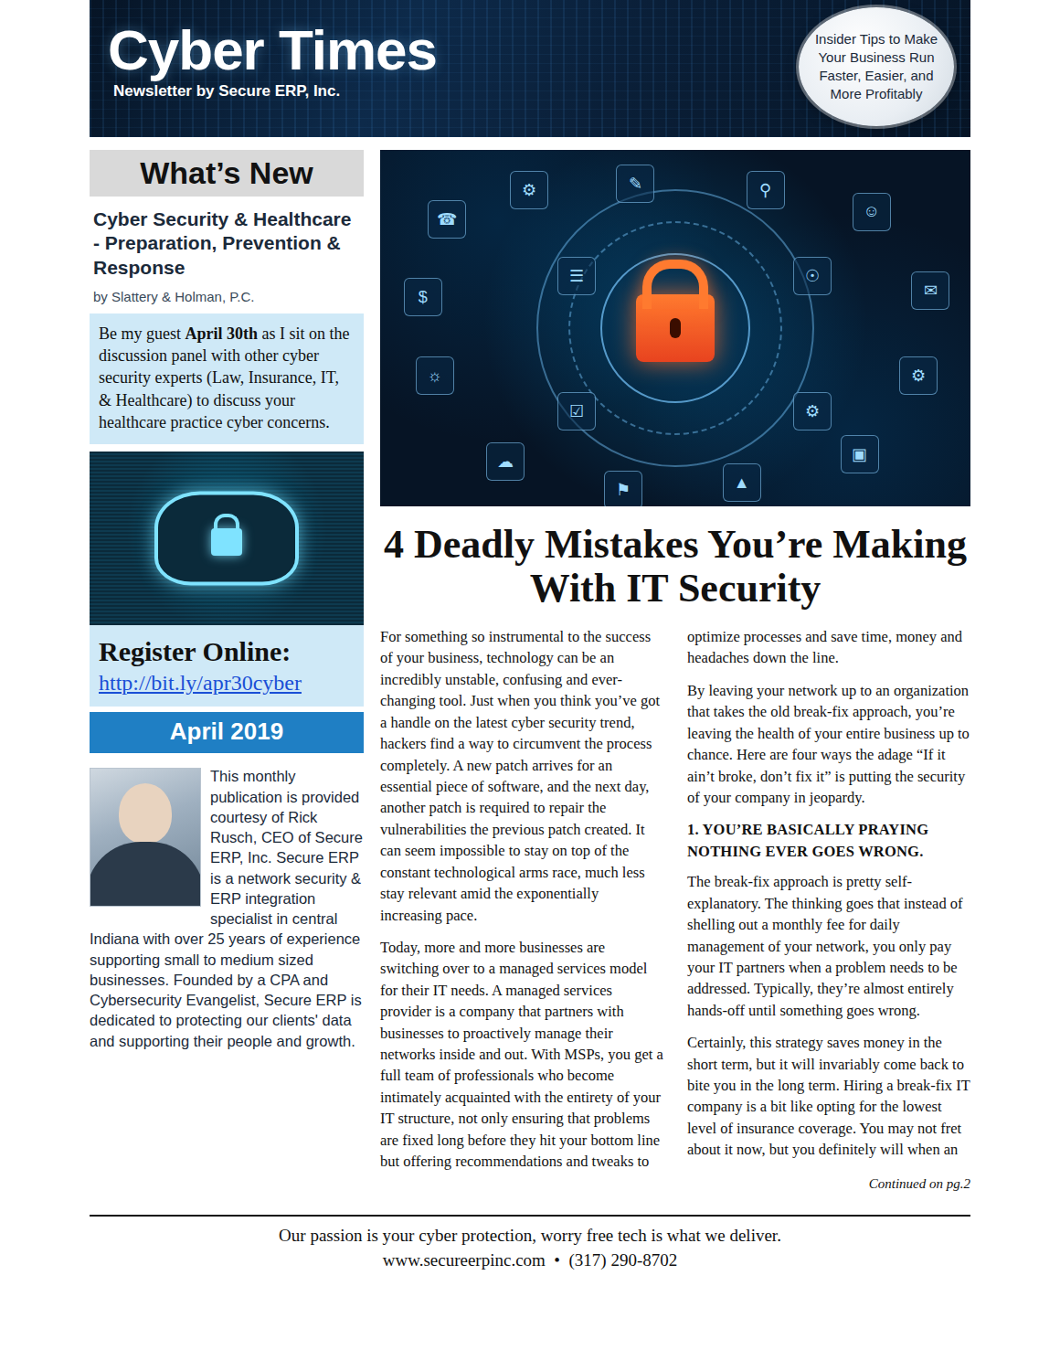Insider Tips to Make Your Business Run Faster, Easier, and More Profitably
Cyber Times
Newsletter by Secure ERP, Inc.
What’s New
Cyber Security & Healthcare - Preparation, Prevention & Response
by Slattery & Holman, P.C.
Be my guest April 30th as I sit on the discussion panel with other cyber security experts (Law, Insurance, IT, & Healthcare) to discuss your healthcare practice cyber concerns.
Register Online:
http://bit.ly/apr30cyber
April 2019
This monthly publication is provided courtesy of Rick Rusch, CEO of Secure ERP, Inc. Secure ERP is a network security & ERP integration specialist in central Indiana with over 25 years of experience supporting small to medium sized businesses. Founded by a CPA and Cybersecurity Evangelist, Secure ERP is dedicated to protecting our clients' data and supporting their people and growth.
☎
⚙
✎
⚲
☺
✉
⚙
▣
▲
⚑
☁
☼
$
☰
☉
☑
⚙
4 Deadly Mistakes You’re Making With IT Security
For something so instrumental to the success of your business, technology can be an incredibly unstable, confusing and ever-changing tool. Just when you think you’ve got a handle on the latest cyber security trend, hackers find a way to circumvent the process completely. A new patch arrives for an essential piece of software, and the next day, another patch is required to repair the vulnerabilities the previous patch created. It can seem impossible to stay on top of the constant technological arms race, much less stay relevant amid the exponentially increasing pace.
Today, more and more businesses are switching over to a managed services model for their IT needs. A managed services provider is a company that partners with businesses to proactively manage their networks inside and out. With MSPs, you get a full team of professionals who become intimately acquainted with the entirety of your IT structure, not only ensuring that problems are fixed long before they hit your bottom line but offering recommendations and tweaks to optimize processes and save time, money and headaches down the line.
By leaving your network up to an organization that takes the old break-fix approach, you’re leaving the health of your entire business up to chance. Here are four ways the adage “If it ain’t broke, don’t fix it” is putting the security of your company in jeopardy.
1. You’re basically praying nothing ever goes wrong.
The break-fix approach is pretty self-explanatory. The thinking goes that instead of shelling out a monthly fee for daily management of your network, you only pay your IT partners when a problem needs to be addressed. Typically, they’re almost entirely hands-off until something goes wrong.
Certainly, this strategy saves money in the short term, but it will invariably come back to bite you in the long term. Hiring a break-fix IT company is a bit like opting for the lowest level of insurance coverage. You may not fret about it now, but you definitely will when an
Continued on pg.2
Our passion is your cyber protection, worry free tech is what we deliver.
www.secureerpinc.com • (317) 290-8702